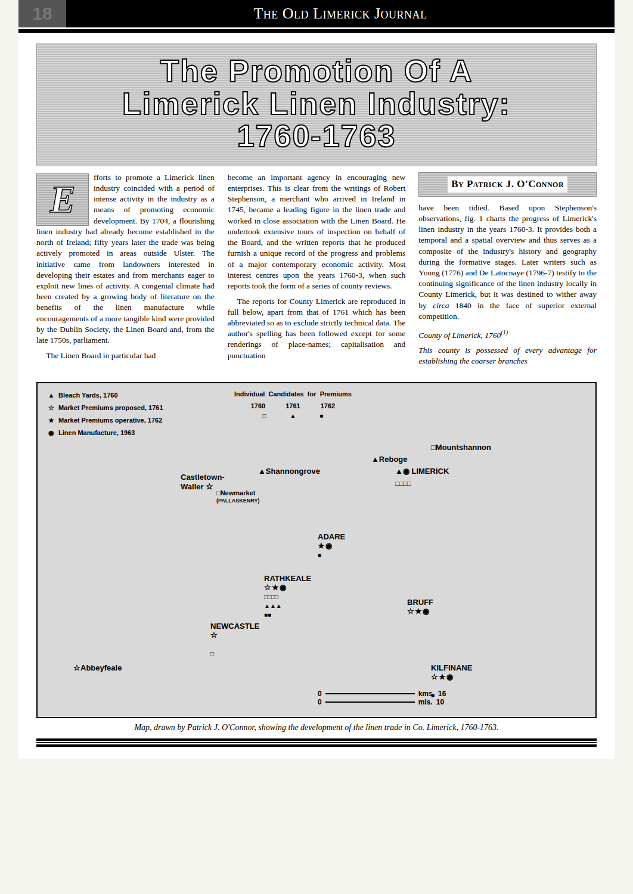18
The Old Limerick Journal
The Promotion Of A
Limerick Linen Industry:
1760-1763
E
fforts to promote a Limerick linen industry coincided with a period of intense activity in the industry as a means of promoting economic development. By 1704, a flourishing linen industry had already become established in the north of Ireland; fifty years later the trade was being actively promoted in areas outside Ulster. The initiative came from landowners interested in developing their estates and from merchants eager to exploit new lines of activity. A congenial climate had been created by a growing body of literature on the benefits of the linen manufacture while encouragements of a more tangible kind were provided by the Dublin Society, the Linen Board and, from the late 1750s, parliament.
The Linen Board in particular had
become an important agency in encouraging new enterprises. This is clear from the writings of Robert Stephenson, a merchant who arrived in Ireland in 1745, became a leading figure in the linen trade and worked in close association with the Linen Board. He undertook extensive tours of inspection on behalf of the Board, and the written reports that he produced furnish a unique record of the progress and problems of a major contemporary economic activity. Most interest centres upon the years 1760-3, when such reports took the form of a series of county reviews.
The reports for County Limerick are reproduced in full below, apart from that of 1761 which has been abbreviated so as to exclude strictly technical data. The author's spelling has been followed except for some renderings of place-names; capitalisation and punctuation
By Patrick J. O'Connor
have been tidied. Based upon Stephenson's observations, fig. 1 charts the progress of Limerick's linen industry in the years 1760-3. It provides both a temporal and a spatial overview and thus serves as a composite of the industry's history and geography during the formative stages. Later writers such as Young (1776) and De Latocnaye (1796-7) testify to the continuing significance of the linen industry locally in County Limerick, but it was destined to wither away by circa 1840 in the face of superior external competition.
County of Limerick, 1760(1)
This county is possessed of every advantage for establishing the coarser branches
▲ Bleach Yards, 1760
☆ Market Premiums proposed, 1761
★ Market Premiums operative, 1762
◉ Linen Manufacture, 1963
Individual Candidates for Premiums
176017611762
□▲■
Castletown-
Waller ☆
▲Shannongrove
▲Reboge
□Mountshannon
▲◉ LIMERICK
□□□□
□Newmarket
(PALLASKENRY)
ADARE
★◉■
RATHKEALE
☆★◉□□□□
▲▲▲
■■
BRUFF
☆★◉
NEWCASTLE
☆
□
☆Abbeyfeale
KILFINANE
☆★◉
■
0 kms. 16
0 mls. 10
Map, drawn by Patrick J. O'Connor, showing the development of the linen trade in Co. Limerick, 1760-1763.